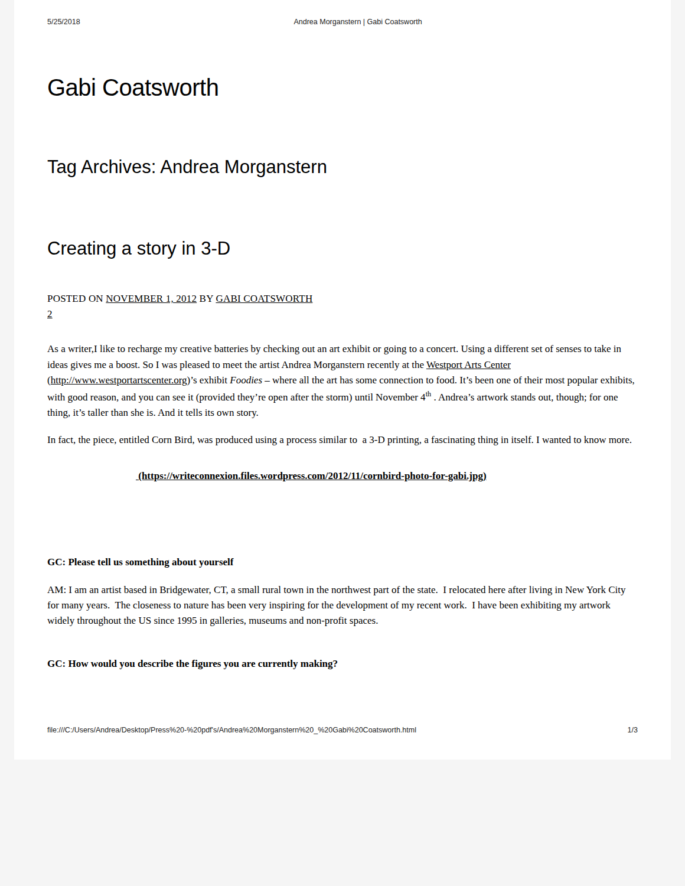5/25/2018
Andrea Morganstern | Gabi Coatsworth
Gabi Coatsworth
Tag Archives: Andrea Morganstern
Creating a story in 3-D
POSTED ON NOVEMBER 1, 2012 BY GABI COATSWORTH
2
As a writer,I like to recharge my creative batteries by checking out an art exhibit or going to a concert. Using a different set of senses to take in ideas gives me a boost. So I was pleased to meet the artist Andrea Morganstern recently at the Westport Arts Center (http://www.westportartscenter.org)’s exhibit Foodies – where all the art has some connection to food. It’s been one of their most popular exhibits, with good reason, and you can see it (provided they’re open after the storm) until November 4th . Andrea’s artwork stands out, though; for one thing, it’s taller than she is. And it tells its own story.
In fact, the piece, entitled Corn Bird, was produced using a process similar to a 3-D printing, a fascinating thing in itself. I wanted to know more.
(https://writeconnexion.files.wordpress.com/2012/11/cornbird-photo-for-gabi.jpg)
GC: Please tell us something about yourself
AM: I am an artist based in Bridgewater, CT, a small rural town in the northwest part of the state. I relocated here after living in New York City for many years. The closeness to nature has been very inspiring for the development of my recent work. I have been exhibiting my artwork widely throughout the US since 1995 in galleries, museums and non-profit spaces.
GC: How would you describe the figures you are currently making?
file:///C:/Users/Andrea/Desktop/Press%20-%20pdf's/Andrea%20Morganstern%20_%20Gabi%20Coatsworth.html
1/3